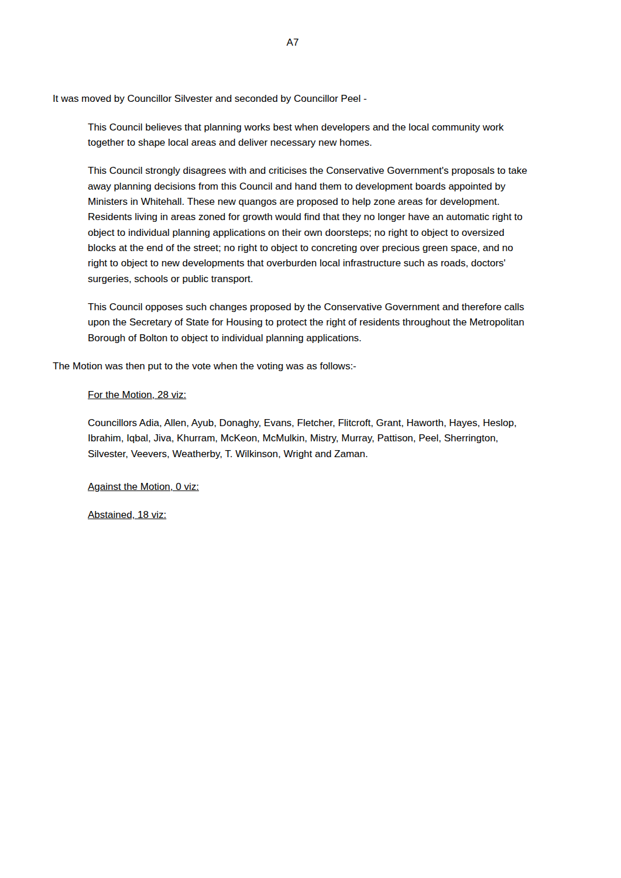A7
It was moved by Councillor Silvester and seconded by Councillor Peel -
This Council believes that planning works best when developers and the local community work together to shape local areas and deliver necessary new homes.
This Council strongly disagrees with and criticises the Conservative Government's proposals to take away planning decisions from this Council and hand them to development boards appointed by Ministers in Whitehall. These new quangos are proposed to help zone areas for development. Residents living in areas zoned for growth would find that they no longer have an automatic right to object to individual planning applications on their own doorsteps; no right to object to oversized blocks at the end of the street; no right to object to concreting over precious green space, and no right to object to new developments that overburden local infrastructure such as roads, doctors' surgeries, schools or public transport.
This Council opposes such changes proposed by the Conservative Government and therefore calls upon the Secretary of State for Housing to protect the right of residents throughout the Metropolitan Borough of Bolton to object to individual planning applications.
The Motion was then put to the vote when the voting was as follows:-
For the Motion, 28 viz:
Councillors Adia, Allen, Ayub, Donaghy, Evans, Fletcher, Flitcroft, Grant, Haworth, Hayes, Heslop, Ibrahim, Iqbal, Jiva, Khurram, McKeon, McMulkin, Mistry, Murray, Pattison, Peel, Sherrington, Silvester, Veevers, Weatherby, T. Wilkinson, Wright and Zaman.
Against the Motion, 0 viz:
Abstained, 18 viz: